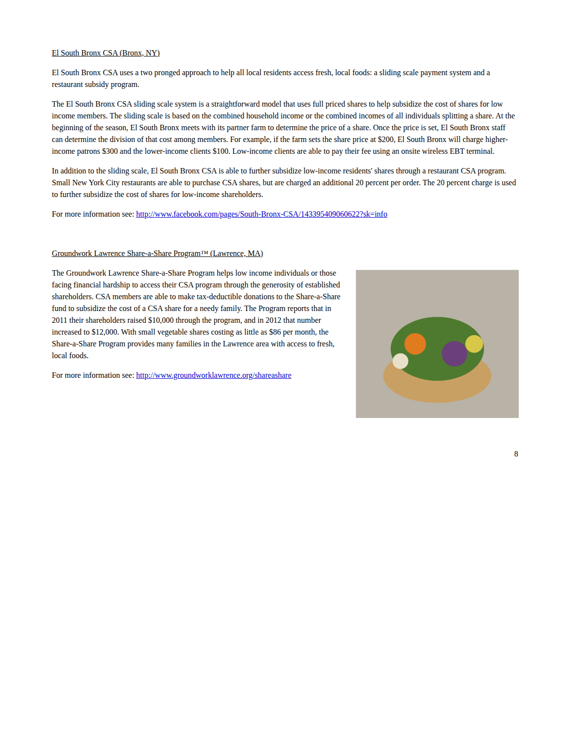El South Bronx CSA (Bronx, NY)
El South Bronx CSA uses a two pronged approach to help all local residents access fresh, local foods: a sliding scale payment system and a restaurant subsidy program.
The El South Bronx CSA sliding scale system is a straightforward model that uses full priced shares to help subsidize the cost of shares for low income members. The sliding scale is based on the combined household income or the combined incomes of all individuals splitting a share. At the beginning of the season, El South Bronx meets with its partner farm to determine the price of a share. Once the price is set, El South Bronx staff can determine the division of that cost among members. For example, if the farm sets the share price at $200, El South Bronx will charge higher-income patrons $300 and the lower-income clients $100. Low-income clients are able to pay their fee using an onsite wireless EBT terminal.
In addition to the sliding scale, El South Bronx CSA is able to further subsidize low-income residents' shares through a restaurant CSA program. Small New York City restaurants are able to purchase CSA shares, but are charged an additional 20 percent per order. The 20 percent charge is used to further subsidize the cost of shares for low-income shareholders.
For more information see: http://www.facebook.com/pages/South-Bronx-CSA/143395409060622?sk=info
Groundwork Lawrence Share-a-Share Program™ (Lawrence, MA)
The Groundwork Lawrence Share-a-Share Program helps low income individuals or those facing financial hardship to access their CSA program through the generosity of established shareholders. CSA members are able to make tax-deductible donations to the Share-a-Share fund to subsidize the cost of a CSA share for a needy family. The Program reports that in 2011 their shareholders raised $10,000 through the program, and in 2012 that number increased to $12,000. With small vegetable shares costing as little as $86 per month, the Share-a-Share Program provides many families in the Lawrence area with access to fresh, local foods.
For more information see: http://www.groundworklawrence.org/shareashare
8